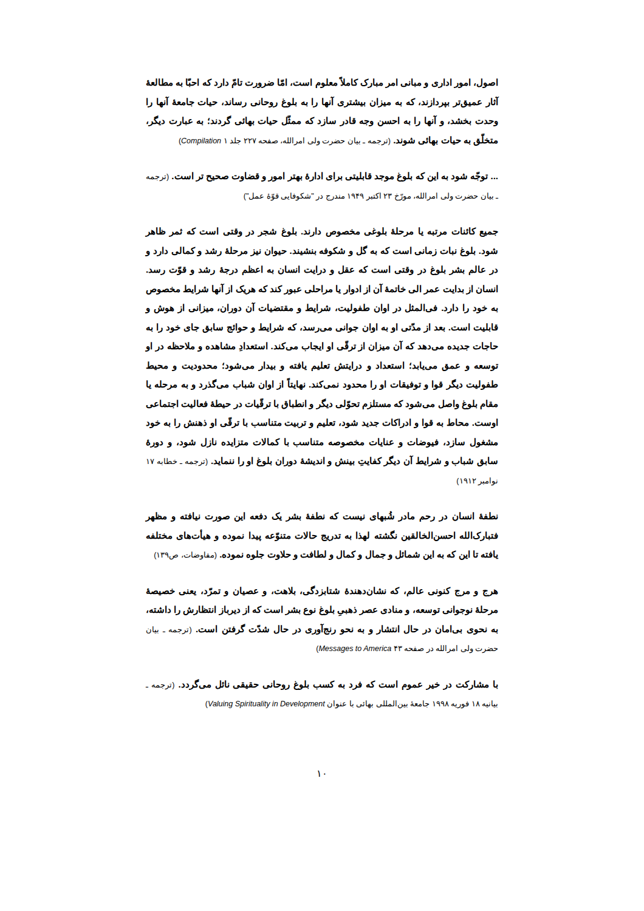اصول، امور اداری و مبانی امر مبارک کاملاً معلوم است، امّا ضرورت تامّ دارد که احبّا به مطالعهٔ آثار عمیق‌تر بپردازند، که به میزان بیشتری آنها را به بلوغ روحانی رساند، حیات جامعهٔ آنها را وحدت بخشد، و آنها را به احسن وجه قادر سازد که ممثّل حیات بهائی گردند؛ به عبارت دیگر، متخلّق به حیات بهائی شوند. (ترجمه ـ بیان حضرت ولی امرالله، صفحه ۲۲۷ جلد ۱ Compilation)
... توجّه شود به این که بلوغ موجد قابلیتی برای ادارهٔ بهتر امور و قضاوت صحیح تر است. (ترجمه ـ بیان حضرت ولی امرالله، مورّخ ۲۳ اکتبر ۱۹۴۹ مندرج در "شکوفایی قوّهٔ عمل")
جمیع کائنات مرتبه یا مرحلهٔ بلوغی مخصوص دارند. بلوغ شجر در وقتی است که ثمر ظاهر شود. بلوغ نبات زمانی است که به گل و شکوفه بنشیند. حیوان نیز مرحلهٔ رشد و کمالی دارد و در عالم بشر بلوغ در وقتی است که عقل و درایت انسان به اعظم درجهٔ رشد و قوّت رسد. انسان از بدایت عمر الی خاتمهٔ آن از ادوار یا مراحلی عبور کند که هریک از آنها شرایط مخصوص به خود را دارد. فی‌المثل در اوان طفولیت، شرایط و مقتضیات آن دوران، میزانی از هوش و قابلیت است. بعد از مدّتی او به اوان جوانی می‌رسد، که شرایط و حوائج سابق جای خود را به حاجات جدیده می‌دهد که آن میزان از ترقّی او ایجاب می‌کند. استعدادِ مشاهده و ملاحظه در او توسعه و عمق می‌یابد؛ استعداد و درایتش تعلیم یافته و بیدار می‌شود؛ محدودیت و محیط طفولیت دیگر قوا و توفیقات او را محدود نمی‌کند. نهایتاً از اوان شباب می‌گذرد و به مرحله یا مقام بلوغ واصل می‌شود که مستلزم تحوّلی دیگر و انطباق با ترقّیات در حیطهٔ فعالیت اجتماعی اوست. محاط به قوا و ادراکات جدید شود، تعلیم و تربیت متناسب با ترقّی او ذهنش را به خود مشغول سازد، فیوضات و عنایات مخصوصه متناسب با کمالات متزایده نازل شود، و دورهٔ سابق شباب و شرایط آن دیگر کفایتِ بینش و اندیشهٔ دوران بلوغ او را ننماید. (ترجمه ـ خطابه ۱۷ نوامبر ۱۹۱۲)
نطفهٔ انسان در رحم مادر شُبهای نیست که نطفهٔ بشر یک دفعه این صورت نیافته و مظهر فتبارک‌الله احسن‌الخالقین نگشته لهذا به تدریج حالات متنوّعه پیدا نموده و هیأت‌های مختلفه یافته تا این که به این شمائل و جمال و کمال و لطافت و حلاوت جلوه نموده. (مفاوضات، ص۱۳۹)
هرج و مرج کنونی عالم، که نشان‌دهندهٔ شتابزدگی، بلاهت، و عصیان و تمرّد، یعنی خصیصهٔ مرحلهٔ نوجوانی توسعه، و منادی عصر ذهبیِ بلوغ نوع بشر است که از دیرباز انتظارش را داشته، به نحوی بی‌امان در حال انتشار و به نحو رنج‌آوری در حال شدّت گرفتن است. (ترجمه ـ بیان حضرت ولی امرالله در صفحه ۴۳ Messages to America)
با مشارکت در خیر عموم است که فرد به کسب بلوغ روحانی حقیقی نائل می‌گردد. (ترجمه ـ بیانیه ۱۸ فوریه ۱۹۹۸ جامعهٔ بین‌المللی بهائی با عنوان Valuing Spirituality in Development)
۱۰